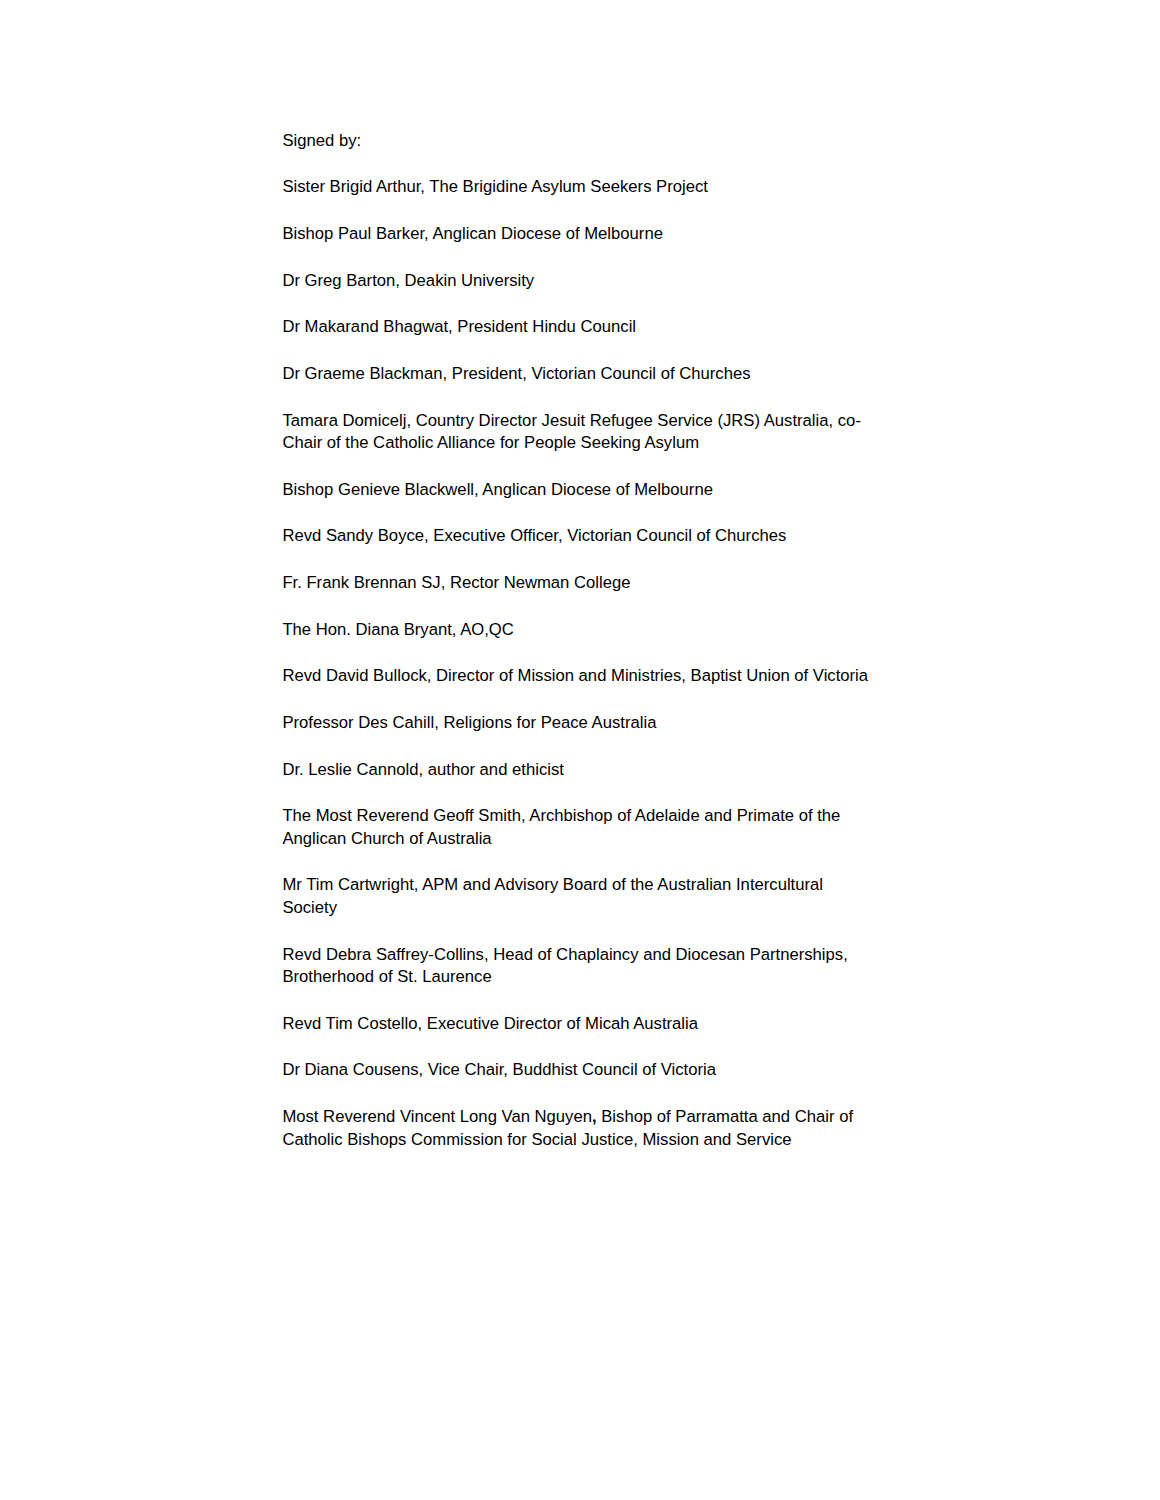Signed by:
Sister Brigid Arthur, The Brigidine Asylum Seekers Project
Bishop Paul Barker, Anglican Diocese of Melbourne
Dr Greg Barton, Deakin University
Dr Makarand Bhagwat, President Hindu Council
Dr Graeme Blackman, President, Victorian Council of Churches
Tamara Domicelj, Country Director Jesuit Refugee Service (JRS) Australia, co-Chair of the Catholic Alliance for People Seeking Asylum
Bishop Genieve Blackwell, Anglican Diocese of Melbourne
Revd Sandy Boyce, Executive Officer, Victorian Council of Churches
Fr. Frank Brennan SJ, Rector Newman College
The Hon. Diana Bryant, AO,QC
Revd David Bullock, Director of Mission and Ministries, Baptist Union of Victoria
Professor Des Cahill, Religions for Peace Australia
Dr. Leslie Cannold, author and ethicist
The Most Reverend Geoff Smith, Archbishop of Adelaide and Primate of the Anglican Church of Australia
Mr Tim Cartwright, APM and Advisory Board of the Australian Intercultural Society
Revd Debra Saffrey-Collins, Head of Chaplaincy and Diocesan Partnerships, Brotherhood of St. Laurence
Revd Tim Costello, Executive Director of Micah Australia
Dr Diana Cousens, Vice Chair, Buddhist Council of Victoria
Most Reverend Vincent Long Van Nguyen, Bishop of Parramatta and Chair of Catholic Bishops Commission for Social Justice, Mission and Service